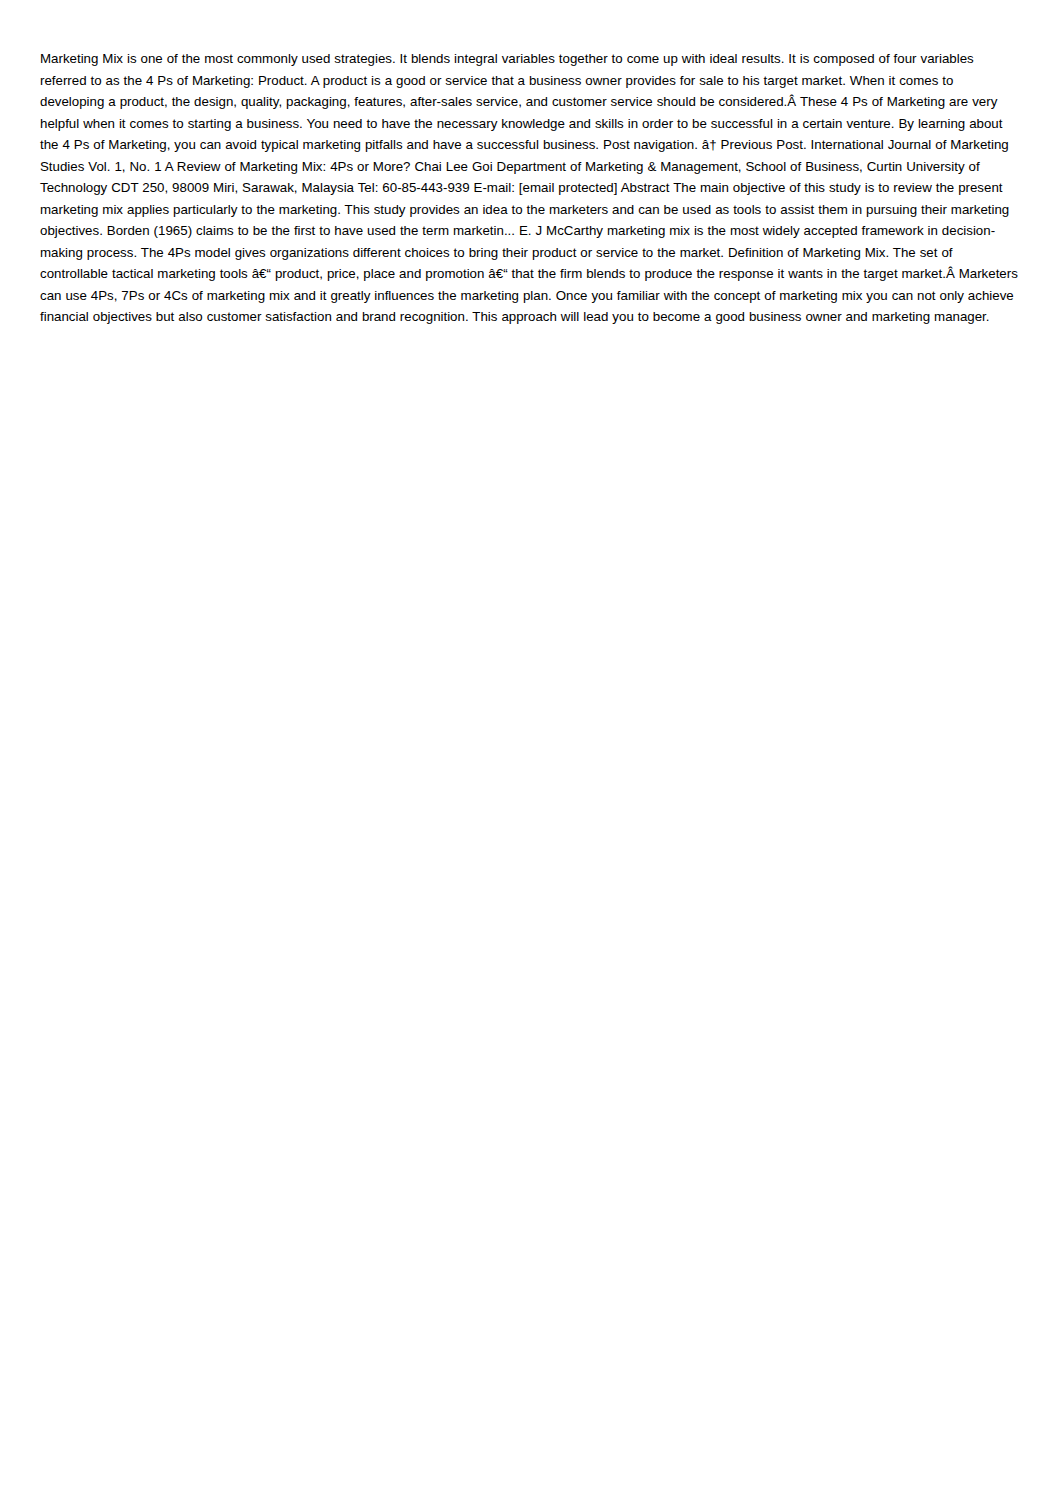Marketing Mix is one of the most commonly used strategies. It blends integral variables together to come up with ideal results. It is composed of four variables referred to as the 4 Ps of Marketing: Product. A product is a good or service that a business owner provides for sale to his target market. When it comes to developing a product, the design, quality, packaging, features, after-sales service, and customer service should be considered.Â These 4 Ps of Marketing are very helpful when it comes to starting a business. You need to have the necessary knowledge and skills in order to be successful in a certain venture. By learning about the 4 Ps of Marketing, you can avoid typical marketing pitfalls and have a successful business. Post navigation. â† Previous Post. International Journal of Marketing Studies Vol. 1, No. 1 A Review of Marketing Mix: 4Ps or More? Chai Lee Goi Department of Marketing & Management, School of Business, Curtin University of Technology CDT 250, 98009 Miri, Sarawak, Malaysia Tel: 60-85-443-939 E-mail: [email protected] Abstract The main objective of this study is to review the present marketing mix applies particularly to the marketing. This study provides an idea to the marketers and can be used as tools to assist them in pursuing their marketing objectives. Borden (1965) claims to be the first to have used the term marketin... E. J McCarthy marketing mix is the most widely accepted framework in decision-making process. The 4Ps model gives organizations different choices to bring their product or service to the market. Definition of Marketing Mix. The set of controllable tactical marketing tools â€“ product, price, place and promotion â€“ that the firm blends to produce the response it wants in the target market.Â Marketers can use 4Ps, 7Ps or 4Cs of marketing mix and it greatly influences the marketing plan. Once you familiar with the concept of marketing mix you can not only achieve financial objectives but also customer satisfaction and brand recognition. This approach will lead you to become a good business owner and marketing manager.